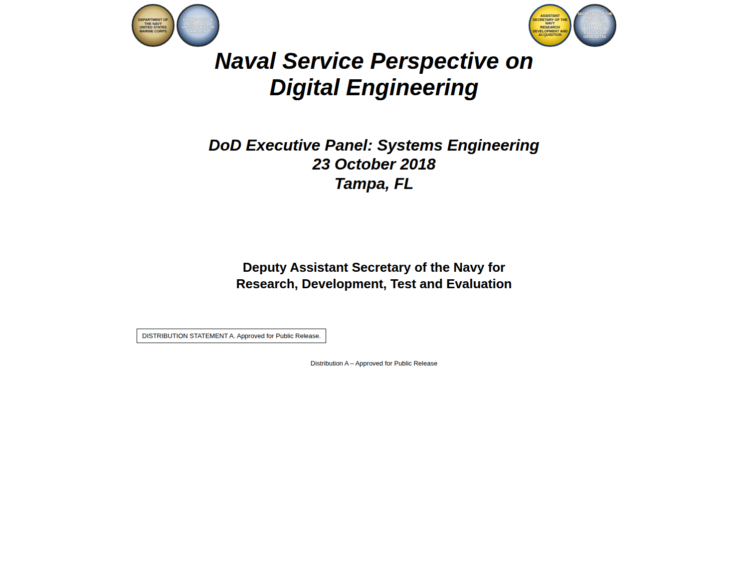DEPARTMENT OF THE NAVY
UNITED STATES MARINE CORPS
DEPARTMENT OF THE NAVY
UNITED STATES OF AMERICA
ASSISTANT SECRETARY OF THE NAVY
RESEARCH DEVELOPMENT AND ACQUISITION
SECRETARY OF THE NAVY FOR RESEARCH, DEVELOPMENT, TEST AND EVALUATION
DASN RDT&E
Naval Service Perspective on
Digital Engineering
DoD Executive Panel: Systems Engineering
23 October 2018
Tampa, FL
Deputy Assistant Secretary of the Navy for
Research, Development, Test and Evaluation
DISTRIBUTION STATEMENT A. Approved for Public Release.
Distribution A – Approved for Public Release